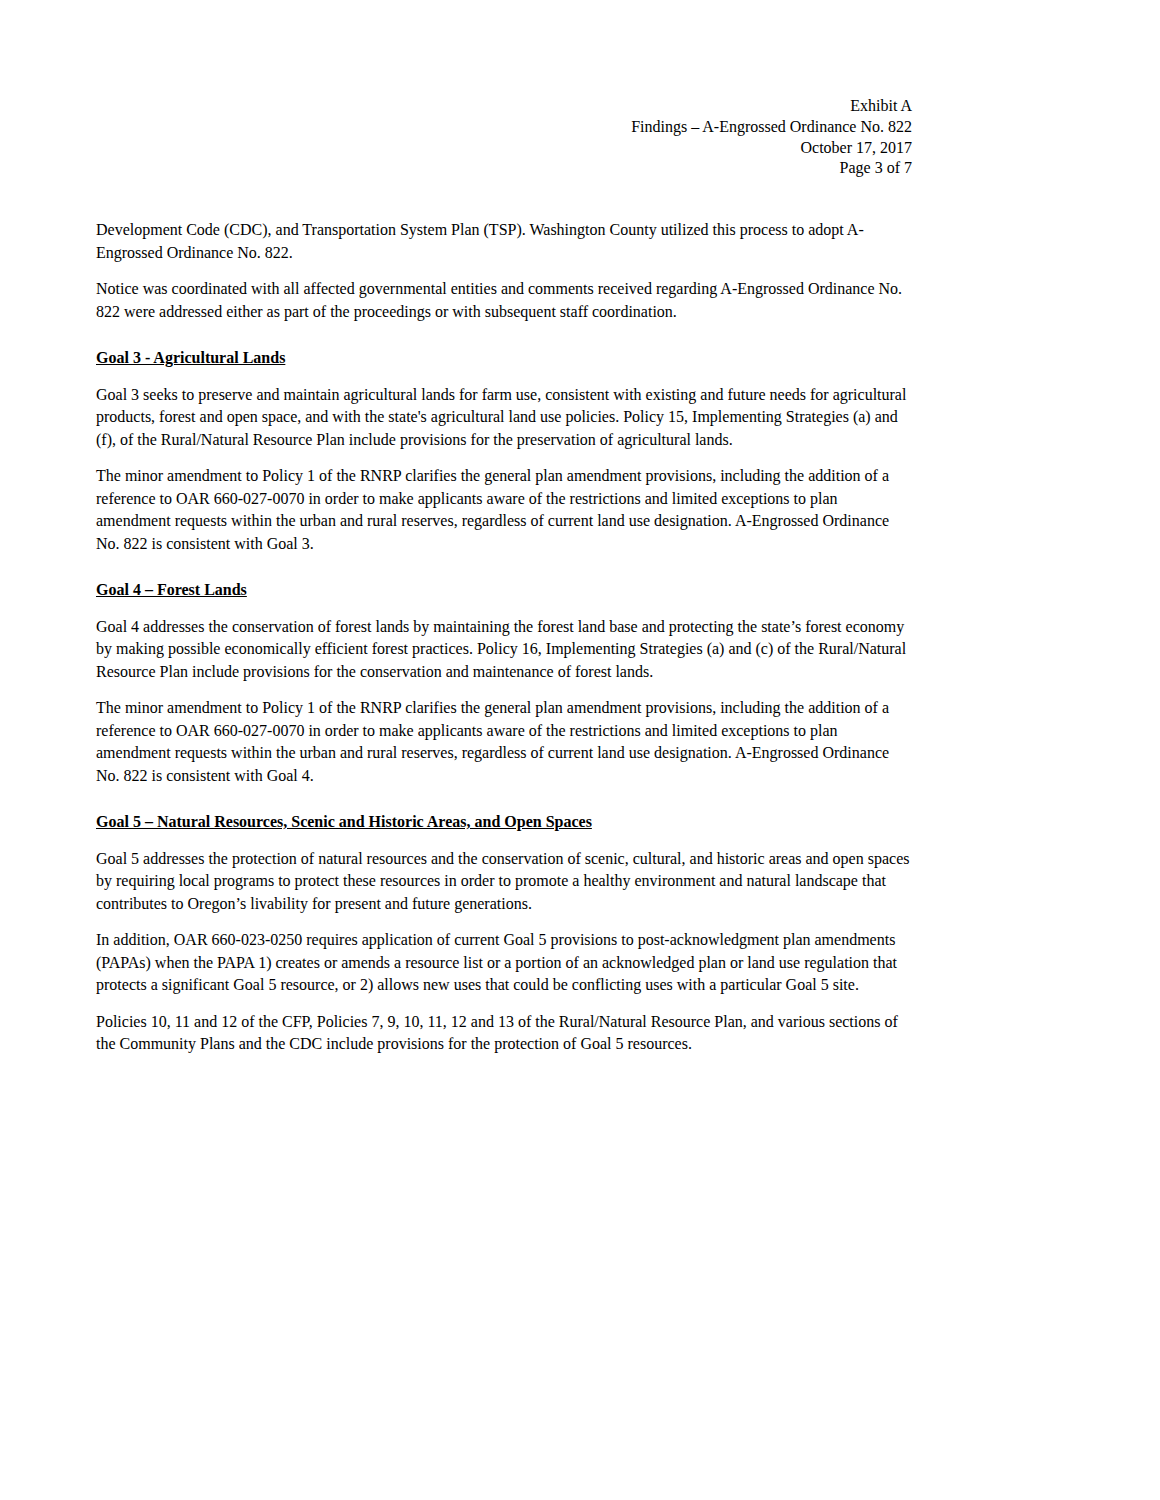Exhibit A
Findings – A-Engrossed Ordinance No. 822
October 17, 2017
Page 3 of 7
Development Code (CDC), and Transportation System Plan (TSP). Washington County utilized this process to adopt A-Engrossed Ordinance No. 822.
Notice was coordinated with all affected governmental entities and comments received regarding A-Engrossed Ordinance No. 822 were addressed either as part of the proceedings or with subsequent staff coordination.
Goal 3 - Agricultural Lands
Goal 3 seeks to preserve and maintain agricultural lands for farm use, consistent with existing and future needs for agricultural products, forest and open space, and with the state's agricultural land use policies. Policy 15, Implementing Strategies (a) and (f), of the Rural/Natural Resource Plan include provisions for the preservation of agricultural lands.
The minor amendment to Policy 1 of the RNRP clarifies the general plan amendment provisions, including the addition of a reference to OAR 660-027-0070 in order to make applicants aware of the restrictions and limited exceptions to plan amendment requests within the urban and rural reserves, regardless of current land use designation. A-Engrossed Ordinance No. 822 is consistent with Goal 3.
Goal 4 – Forest Lands
Goal 4 addresses the conservation of forest lands by maintaining the forest land base and protecting the state’s forest economy by making possible economically efficient forest practices. Policy 16, Implementing Strategies (a) and (c) of the Rural/Natural Resource Plan include provisions for the conservation and maintenance of forest lands.
The minor amendment to Policy 1 of the RNRP clarifies the general plan amendment provisions, including the addition of a reference to OAR 660-027-0070 in order to make applicants aware of the restrictions and limited exceptions to plan amendment requests within the urban and rural reserves, regardless of current land use designation. A-Engrossed Ordinance No. 822 is consistent with Goal 4.
Goal 5 – Natural Resources, Scenic and Historic Areas, and Open Spaces
Goal 5 addresses the protection of natural resources and the conservation of scenic, cultural, and historic areas and open spaces by requiring local programs to protect these resources in order to promote a healthy environment and natural landscape that contributes to Oregon’s livability for present and future generations.
In addition, OAR 660-023-0250 requires application of current Goal 5 provisions to post-acknowledgment plan amendments (PAPAs) when the PAPA 1) creates or amends a resource list or a portion of an acknowledged plan or land use regulation that protects a significant Goal 5 resource, or 2) allows new uses that could be conflicting uses with a particular Goal 5 site.
Policies 10, 11 and 12 of the CFP, Policies 7, 9, 10, 11, 12 and 13 of the Rural/Natural Resource Plan, and various sections of the Community Plans and the CDC include provisions for the protection of Goal 5 resources.